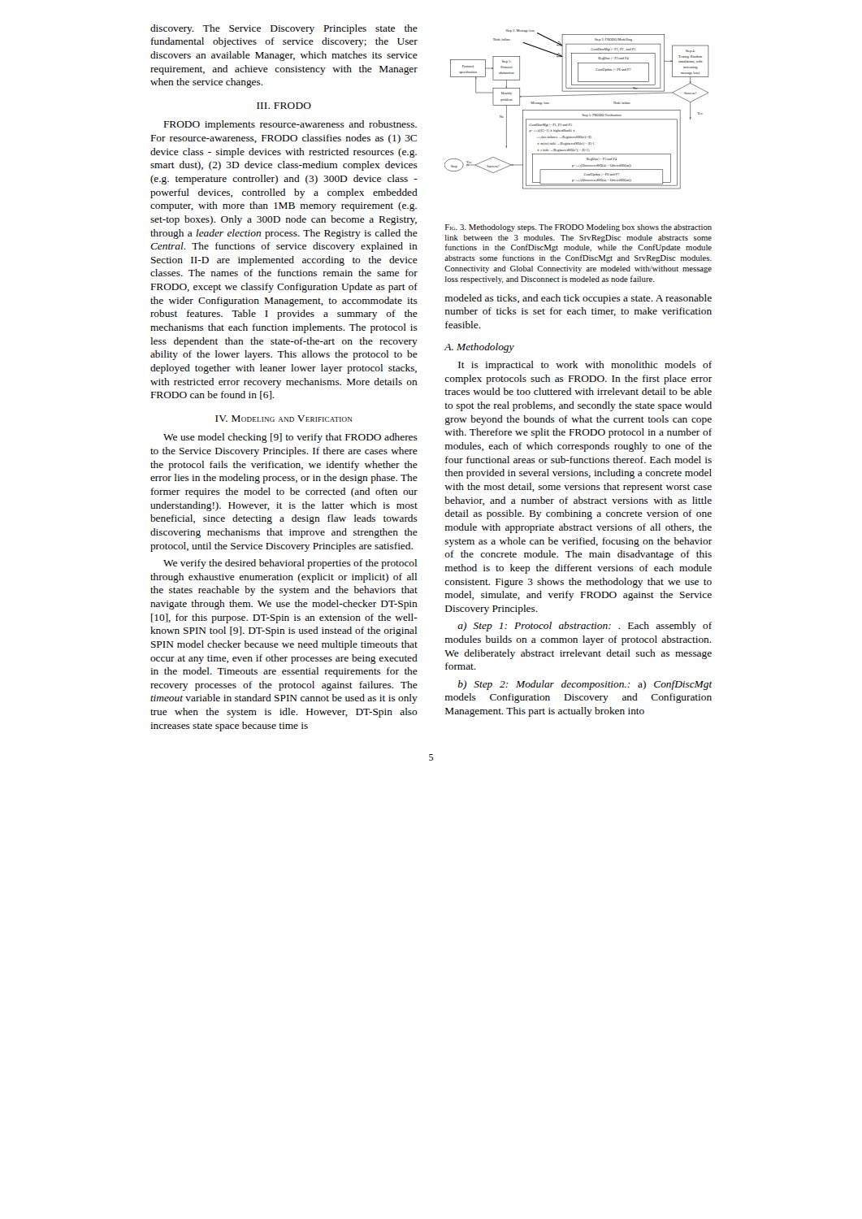discovery. The Service Discovery Principles state the fundamental objectives of service discovery; the User discovers an available Manager, which matches its service requirement, and achieve consistency with the Manager when the service changes.
III. FRODO
FRODO implements resource-awareness and robustness. For resource-awareness, FRODO classifies nodes as (1) 3C device class - simple devices with restricted resources (e.g. smart dust), (2) 3D device class-medium complex devices (e.g. temperature controller) and (3) 300D device class - powerful devices, controlled by a complex embedded computer, with more than 1MB memory requirement (e.g. set-top boxes). Only a 300D node can become a Registry, through a leader election process. The Registry is called the Central. The functions of service discovery explained in Section II-D are implemented according to the device classes. The names of the functions remain the same for FRODO, except we classify Configuration Update as part of the wider Configuration Management, to accommodate its robust features. Table I provides a summary of the mechanisms that each function implements. The protocol is less dependent than the state-of-the-art on the recovery ability of the lower layers. This allows the protocol to be deployed together with leaner lower layer protocol stacks, with restricted error recovery mechanisms. More details on FRODO can be found in [6].
IV. Modeling and Verification
We use model checking [9] to verify that FRODO adheres to the Service Discovery Principles. If there are cases where the protocol fails the verification, we identify whether the error lies in the modeling process, or in the design phase. The former requires the model to be corrected (and often our understanding!). However, it is the latter which is most beneficial, since detecting a design flaw leads towards discovering mechanisms that improve and strengthen the protocol, until the Service Discovery Principles are satisfied.
We verify the desired behavioral properties of the protocol through exhaustive enumeration (explicit or implicit) of all the states reachable by the system and the behaviors that navigate through them. We use the model-checker DT-Spin [10], for this purpose. DT-Spin is an extension of the well-known SPIN tool [9]. DT-Spin is used instead of the original SPIN model checker because we need multiple timeouts that occur at any time, even if other processes are being executed in the model. Timeouts are essential requirements for the recovery processes of the protocol against failures. The timeout variable in standard SPIN cannot be used as it is only true when the system is idle. However, DT-Spin also increases state space because time is
Step 3: Message loss Node failure Step 2: FRODO Modelling ConfDiscMgt |= P1, P2 , and P5 RegDisc |= P3 and P4 ConfUpdate |= P6 and P7 Step 4: Testing: Random simulations, with increasing message loss) Protocol specification Step 1: Protocol abstraction Identify problem Success? No Message loss Node failure Yes No Step 5: FRODO Verification ConfDiscMgt |= P1, P2 and P5 p= □◇((|C|=1) ∧ highestRank) ∧ □◇(no failures →|RegisteredSD(c)|=|E| ∧ m(≠c) fails →|RegisteredSD(c)| = |E|-1 ∧ c fails →|RegisteredSD(c')| = |E|-1) RegDisc |= P3 and P4 p= □◇(DiscoveredSD(u) = OfferedSD(m)) ConfUpdate |= P6 and P7 p= □◇(DiscoveredSD(u) = OfferedSD(m)) Success? Yes Stop
Fig. 3. Methodology steps. The FRODO Modeling box shows the abstraction link between the 3 modules. The SrvRegDisc module abstracts some functions in the ConfDiscMgt module, while the ConfUpdate module abstracts some functions in the ConfDiscMgt and SrvRegDisc modules. Connectivity and Global Connectivity are modeled with/without message loss respectively, and Disconnect is modeled as node failure.
modeled as ticks, and each tick occupies a state. A reasonable number of ticks is set for each timer, to make verification feasible.
A. Methodology
It is impractical to work with monolithic models of complex protocols such as FRODO. In the first place error traces would be too cluttered with irrelevant detail to be able to spot the real problems, and secondly the state space would grow beyond the bounds of what the current tools can cope with. Therefore we split the FRODO protocol in a number of modules, each of which corresponds roughly to one of the four functional areas or sub-functions thereof. Each model is then provided in several versions, including a concrete model with the most detail, some versions that represent worst case behavior, and a number of abstract versions with as little detail as possible. By combining a concrete version of one module with appropriate abstract versions of all others, the system as a whole can be verified, focusing on the behavior of the concrete module. The main disadvantage of this method is to keep the different versions of each module consistent. Figure 3 shows the methodology that we use to model, simulate, and verify FRODO against the Service Discovery Principles.
a) Step 1: Protocol abstraction: . Each assembly of modules builds on a common layer of protocol abstraction. We deliberately abstract irrelevant detail such as message format.
b) Step 2: Modular decomposition.: a) ConfDiscMgt models Configuration Discovery and Configuration Management. This part is actually broken into
5